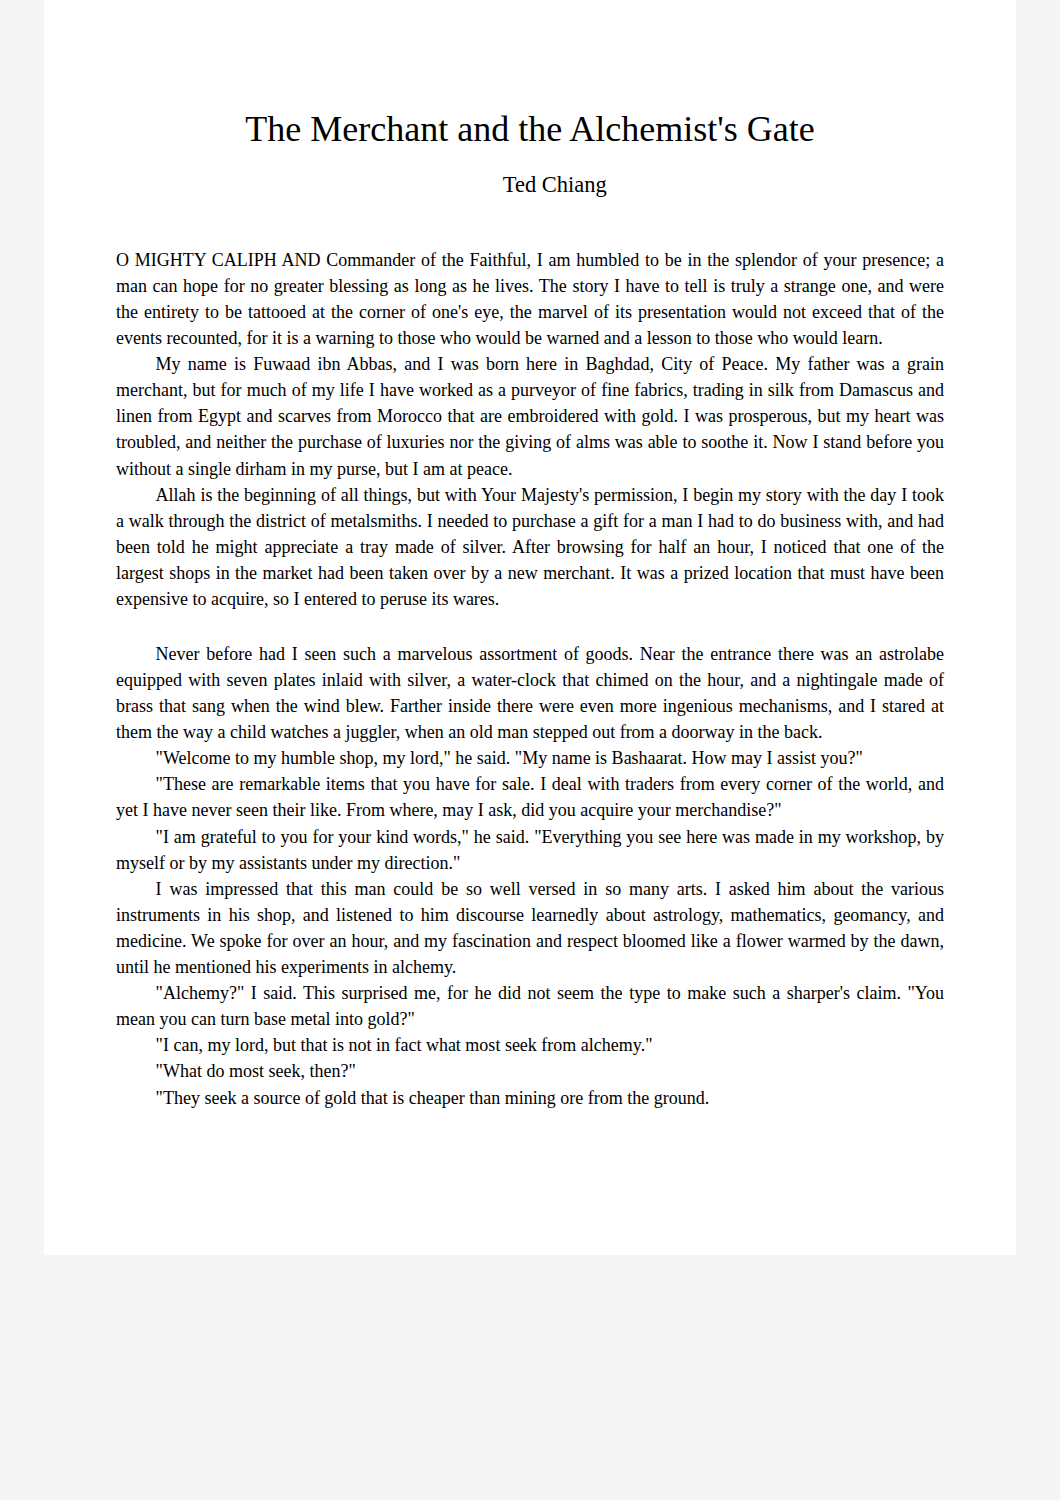The Merchant and the Alchemist's Gate
Ted Chiang
O MIGHTY CALIPH AND Commander of the Faithful, I am humbled to be in the splendor of your presence; a man can hope for no greater blessing as long as he lives. The story I have to tell is truly a strange one, and were the entirety to be tattooed at the corner of one's eye, the marvel of its presentation would not exceed that of the events recounted, for it is a warning to those who would be warned and a lesson to those who would learn.
My name is Fuwaad ibn Abbas, and I was born here in Baghdad, City of Peace. My father was a grain merchant, but for much of my life I have worked as a purveyor of fine fabrics, trading in silk from Damascus and linen from Egypt and scarves from Morocco that are embroidered with gold. I was prosperous, but my heart was troubled, and neither the purchase of luxuries nor the giving of alms was able to soothe it. Now I stand before you without a single dirham in my purse, but I am at peace.
Allah is the beginning of all things, but with Your Majesty's permission, I begin my story with the day I took a walk through the district of metalsmiths. I needed to purchase a gift for a man I had to do business with, and had been told he might appreciate a tray made of silver. After browsing for half an hour, I noticed that one of the largest shops in the market had been taken over by a new merchant. It was a prized location that must have been expensive to acquire, so I entered to peruse its wares.
Never before had I seen such a marvelous assortment of goods. Near the entrance there was an astrolabe equipped with seven plates inlaid with silver, a water-clock that chimed on the hour, and a nightingale made of brass that sang when the wind blew. Farther inside there were even more ingenious mechanisms, and I stared at them the way a child watches a juggler, when an old man stepped out from a doorway in the back.
"Welcome to my humble shop, my lord," he said. "My name is Bashaarat. How may I assist you?"
"These are remarkable items that you have for sale. I deal with traders from every corner of the world, and yet I have never seen their like. From where, may I ask, did you acquire your merchandise?"
"I am grateful to you for your kind words," he said. "Everything you see here was made in my workshop, by myself or by my assistants under my direction."
I was impressed that this man could be so well versed in so many arts. I asked him about the various instruments in his shop, and listened to him discourse learnedly about astrology, mathematics, geomancy, and medicine. We spoke for over an hour, and my fascination and respect bloomed like a flower warmed by the dawn, until he mentioned his experiments in alchemy.
"Alchemy?" I said. This surprised me, for he did not seem the type to make such a sharper's claim. "You mean you can turn base metal into gold?"
"I can, my lord, but that is not in fact what most seek from alchemy."
"What do most seek, then?"
"They seek a source of gold that is cheaper than mining ore from the ground.